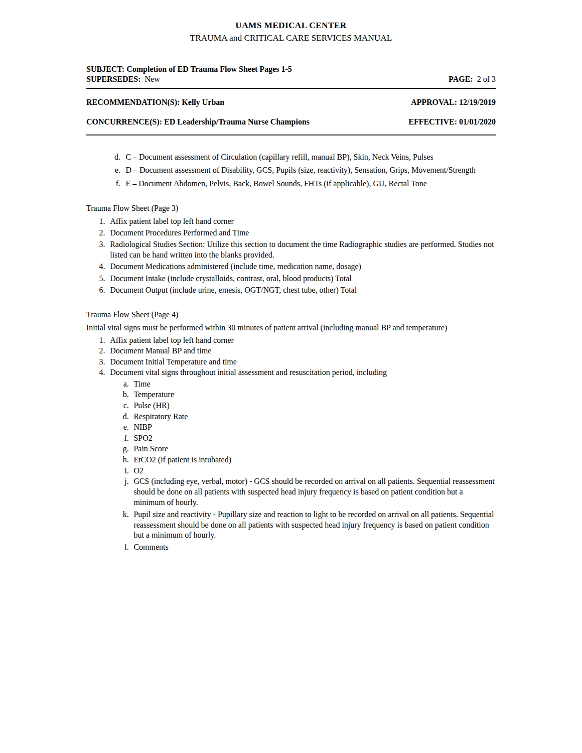UAMS MEDICAL CENTER
TRAUMA and CRITICAL CARE SERVICES MANUAL
SUBJECT: Completion of ED Trauma Flow Sheet Pages 1-5
SUPERSEDES: New
PAGE: 2 of 3
RECOMMENDATION(S): Kelly Urban
APPROVAL: 12/19/2019
CONCURRENCE(S): ED Leadership/Trauma Nurse Champions
EFFECTIVE: 01/01/2020
C – Document assessment of Circulation (capillary refill, manual BP), Skin, Neck Veins, Pulses
D – Document assessment of Disability, GCS, Pupils (size, reactivity), Sensation, Grips, Movement/Strength
E – Document Abdomen, Pelvis, Back, Bowel Sounds, FHTs (if applicable), GU, Rectal Tone
Trauma Flow Sheet (Page 3)
Affix patient label top left hand corner
Document Procedures Performed and Time
Radiological Studies Section: Utilize this section to document the time Radiographic studies are performed. Studies not listed can be hand written into the blanks provided.
Document Medications administered (include time, medication name, dosage)
Document Intake (include crystalloids, contrast, oral, blood products) Total
Document Output (include urine, emesis, OGT/NGT, chest tube, other) Total
Trauma Flow Sheet (Page 4)
Initial vital signs must be performed within 30 minutes of patient arrival (including manual BP and temperature)
Affix patient label top left hand corner
Document Manual BP and time
Document Initial Temperature and time
Document vital signs throughout initial assessment and resuscitation period, including
Time
Temperature
Pulse (HR)
Respiratory Rate
NIBP
SPO2
Pain Score
EtCO2 (if patient is intubated)
O2
GCS (including eye, verbal, motor) - GCS should be recorded on arrival on all patients. Sequential reassessment should be done on all patients with suspected head injury frequency is based on patient condition but a minimum of hourly.
Pupil size and reactivity - Pupillary size and reaction to light to be recorded on arrival on all patients. Sequential reassessment should be done on all patients with suspected head injury frequency is based on patient condition but a minimum of hourly.
Comments